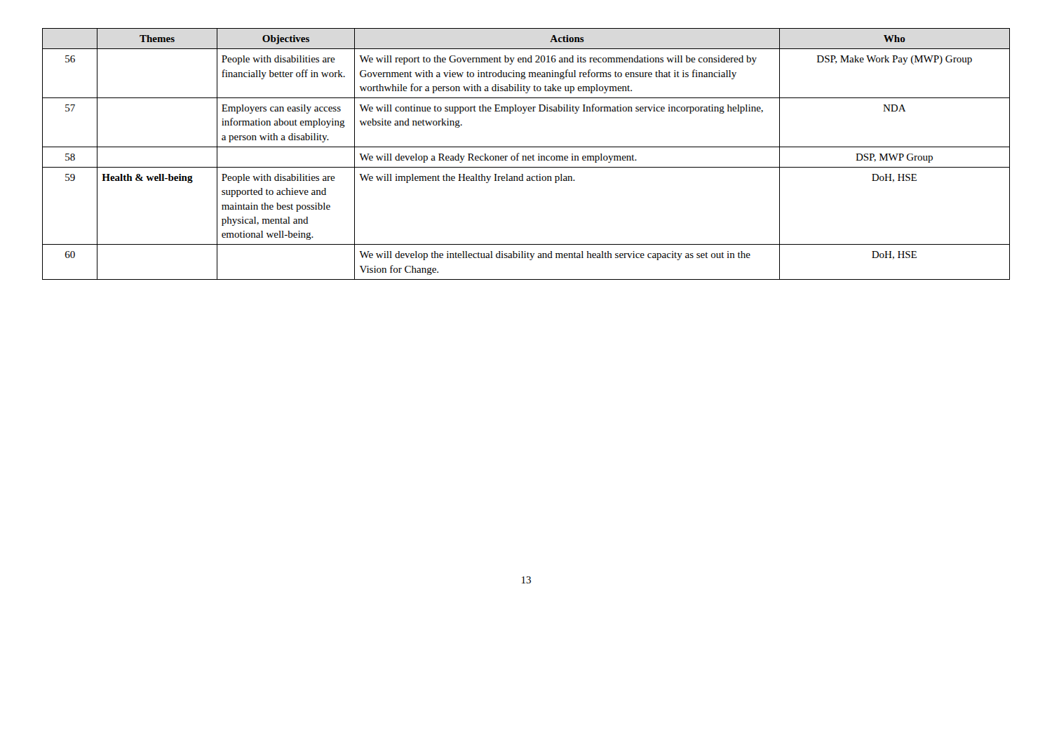| | Themes | Objectives | Actions | Who |
| --- | --- | --- | --- | --- |
| 56 | | People with disabilities are financially better off in work. | We will report to the Government by end 2016 and its recommendations will be considered by Government with a view to introducing meaningful reforms to ensure that it is financially worthwhile for a person with a disability to take up employment. | DSP, Make Work Pay (MWP) Group |
| 57 | | Employers can easily access information about employing a person with a disability. | We will continue to support the Employer Disability Information service incorporating helpline, website and networking. | NDA |
| 58 | | | We will develop a Ready Reckoner of net income in employment. | DSP, MWP Group |
| 59 | Health & well-being | People with disabilities are supported to achieve and maintain the best possible physical, mental and emotional well-being. | We will implement the Healthy Ireland action plan. | DoH, HSE |
| 60 | | | We will develop the intellectual disability and mental health service capacity as set out in the Vision for Change. | DoH, HSE |
13